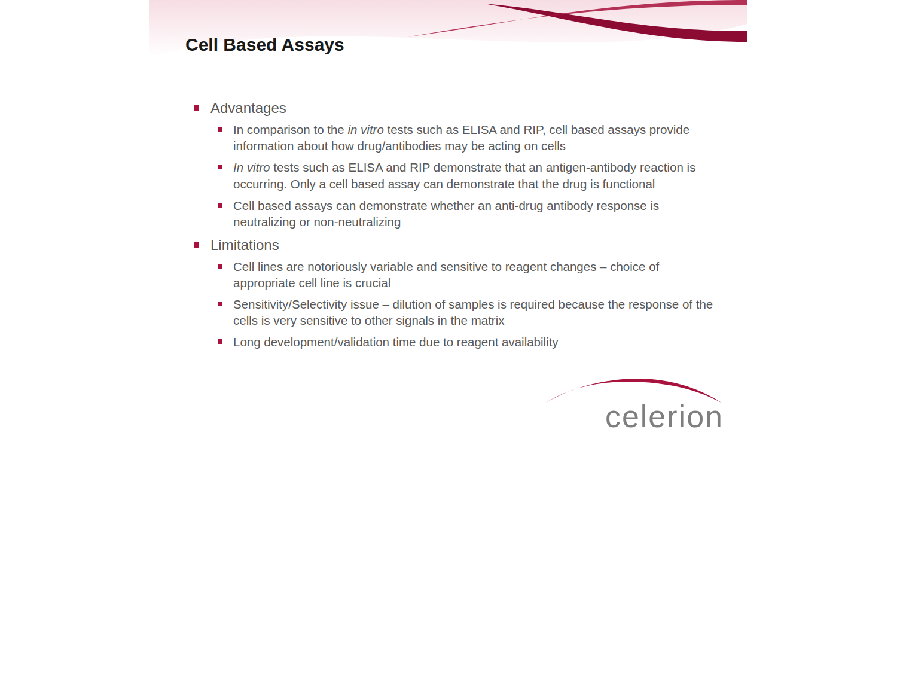Cell Based Assays
Advantages
In comparison to the in vitro tests such as ELISA and RIP, cell based assays provide information about how drug/antibodies may be acting on cells
In vitro tests such as ELISA and RIP demonstrate that an antigen-antibody reaction is occurring. Only a cell based assay can demonstrate that the drug is functional
Cell based assays can demonstrate whether an anti-drug antibody response is neutralizing or non-neutralizing
Limitations
Cell lines are notoriously variable and sensitive to reagent changes – choice of appropriate cell line is crucial
Sensitivity/Selectivity issue – dilution of samples is required because the response of the cells is very sensitive to other signals in the matrix
Long development/validation time due to reagent availability
celerion